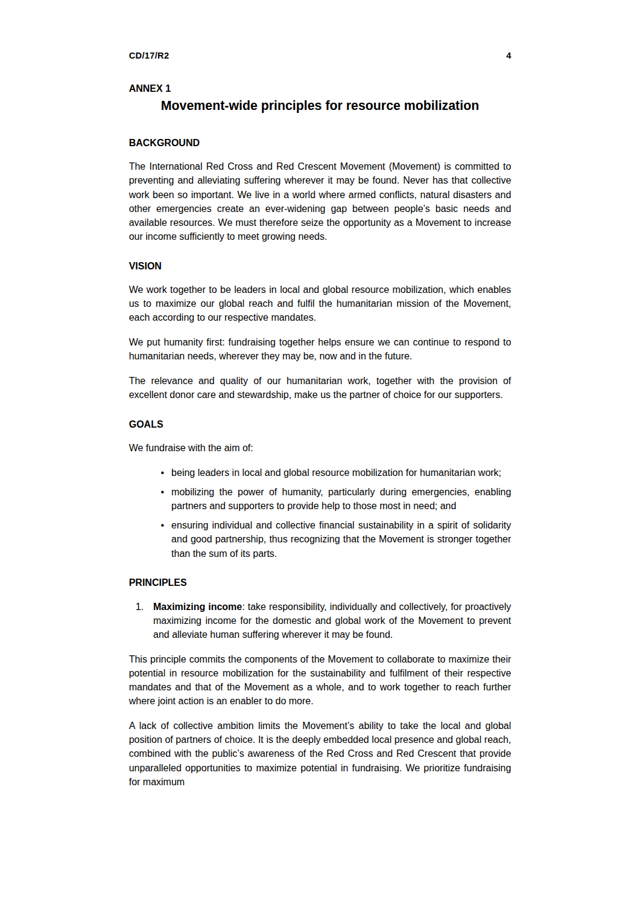CD/17/R2 4
ANNEX 1
Movement-wide principles for resource mobilization
Background
The International Red Cross and Red Crescent Movement (Movement) is committed to preventing and alleviating suffering wherever it may be found. Never has that collective work been so important. We live in a world where armed conflicts, natural disasters and other emergencies create an ever-widening gap between people’s basic needs and available resources. We must therefore seize the opportunity as a Movement to increase our income sufficiently to meet growing needs.
Vision
We work together to be leaders in local and global resource mobilization, which enables us to maximize our global reach and fulfil the humanitarian mission of the Movement, each according to our respective mandates.
We put humanity first: fundraising together helps ensure we can continue to respond to humanitarian needs, wherever they may be, now and in the future.
The relevance and quality of our humanitarian work, together with the provision of excellent donor care and stewardship, make us the partner of choice for our supporters.
Goals
We fundraise with the aim of:
being leaders in local and global resource mobilization for humanitarian work;
mobilizing the power of humanity, particularly during emergencies, enabling partners and supporters to provide help to those most in need; and
ensuring individual and collective financial sustainability in a spirit of solidarity and good partnership, thus recognizing that the Movement is stronger together than the sum of its parts.
Principles
Maximizing income: take responsibility, individually and collectively, for proactively maximizing income for the domestic and global work of the Movement to prevent and alleviate human suffering wherever it may be found.
This principle commits the components of the Movement to collaborate to maximize their potential in resource mobilization for the sustainability and fulfilment of their respective mandates and that of the Movement as a whole, and to work together to reach further where joint action is an enabler to do more.
A lack of collective ambition limits the Movement’s ability to take the local and global position of partners of choice. It is the deeply embedded local presence and global reach, combined with the public’s awareness of the Red Cross and Red Crescent that provide unparalleled opportunities to maximize potential in fundraising. We prioritize fundraising for maximum